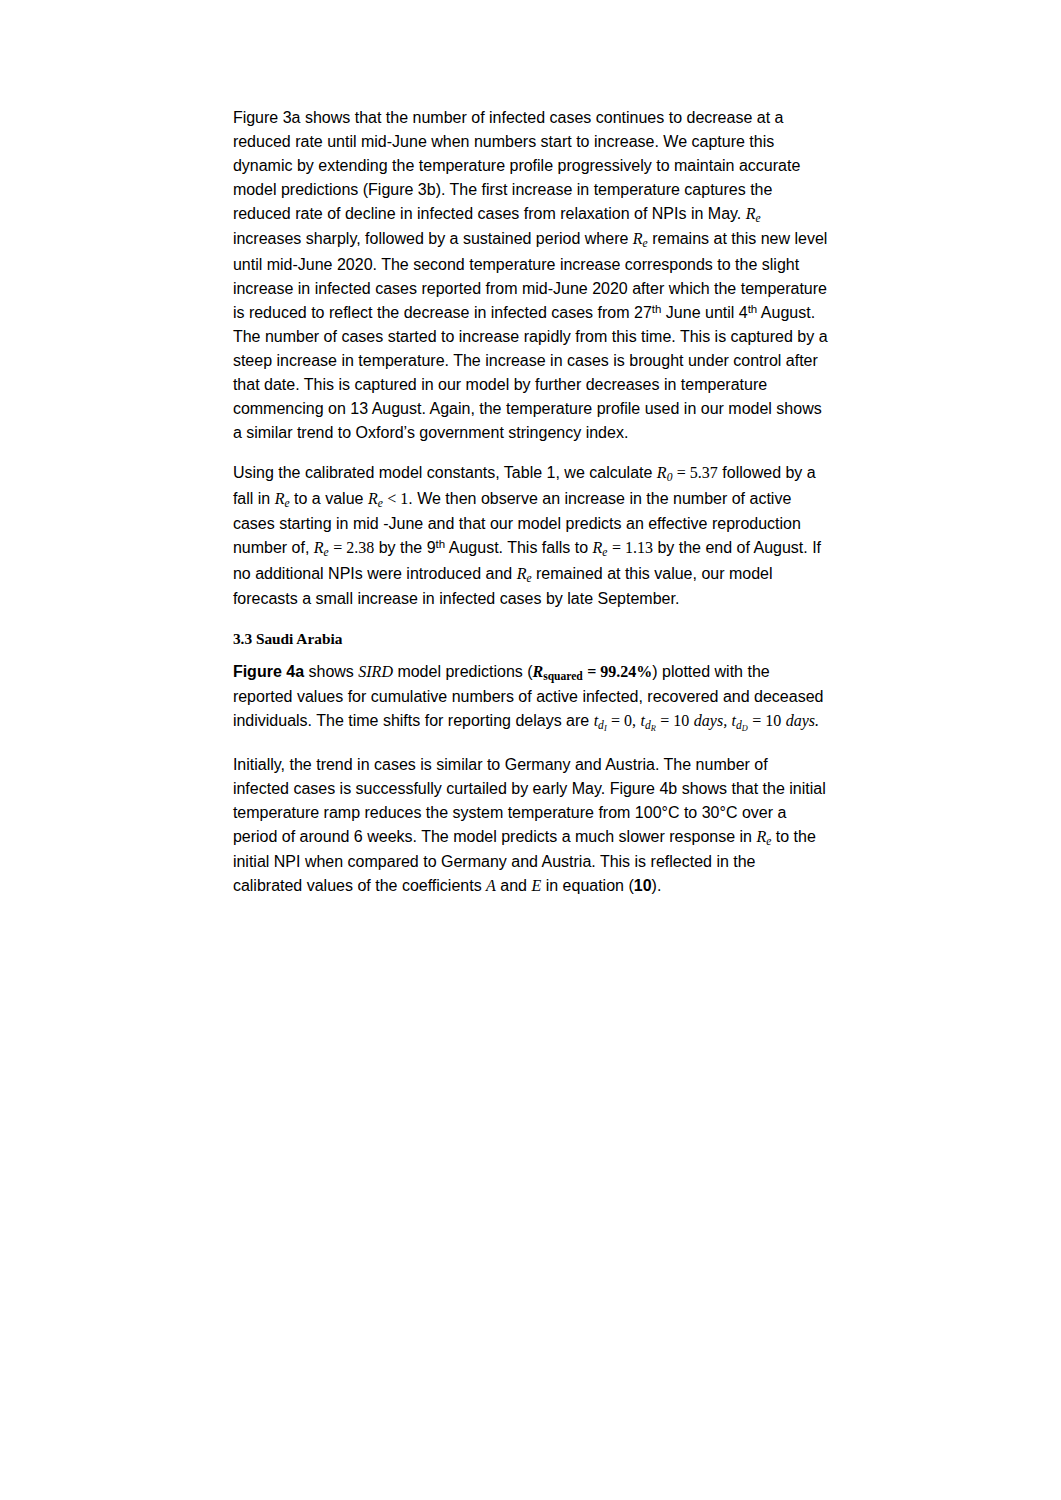Figure 3a shows that the number of infected cases continues to decrease at a reduced rate until mid-June when numbers start to increase. We capture this dynamic by extending the temperature profile progressively to maintain accurate model predictions (Figure 3b). The first increase in temperature captures the reduced rate of decline in infected cases from relaxation of NPIs in May. Re increases sharply, followed by a sustained period where Re remains at this new level until mid-June 2020. The second temperature increase corresponds to the slight increase in infected cases reported from mid-June 2020 after which the temperature is reduced to reflect the decrease in infected cases from 27th June until 4th August. The number of cases started to increase rapidly from this time. This is captured by a steep increase in temperature. The increase in cases is brought under control after that date. This is captured in our model by further decreases in temperature commencing on 13 August. Again, the temperature profile used in our model shows a similar trend to Oxford’s government stringency index.
Using the calibrated model constants, Table 1, we calculate R0 = 5.37 followed by a fall in Re to a value Re < 1. We then observe an increase in the number of active cases starting in mid -June and that our model predicts an effective reproduction number of, Re = 2.38 by the 9th August. This falls to Re = 1.13 by the end of August. If no additional NPIs were introduced and Re remained at this value, our model forecasts a small increase in infected cases by late September.
3.3 Saudi Arabia
Figure 4a shows SIRD model predictions (Rsquared = 99.24%) plotted with the reported values for cumulative numbers of active infected, recovered and deceased individuals. The time shifts for reporting delays are tdI = 0, tdR = 10 days, tdD = 10 days.
Initially, the trend in cases is similar to Germany and Austria. The number of infected cases is successfully curtailed by early May. Figure 4b shows that the initial temperature ramp reduces the system temperature from 100°C to 30°C over a period of around 6 weeks. The model predicts a much slower response in Re to the initial NPI when compared to Germany and Austria. This is reflected in the calibrated values of the coefficients A and E in equation (10).